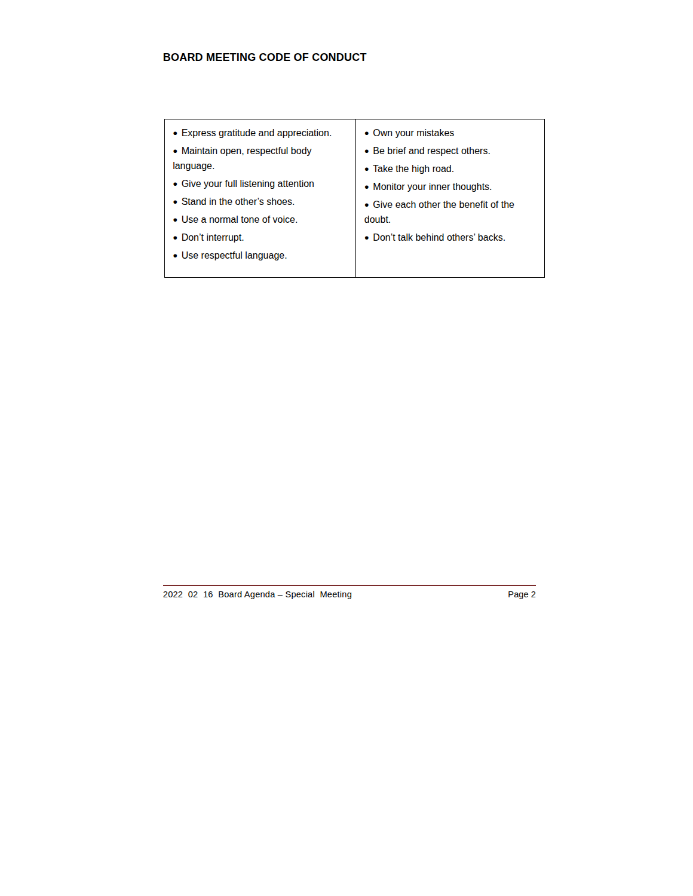BOARD MEETING CODE OF CONDUCT
| ● Express gratitude and appreciation. ● Maintain open, respectful body language. ● Give your full listening attention ● Stand in the other’s shoes. ● Use a normal tone of voice. ● Don’t interrupt. ● Use respectful language. | ● Own your mistakes ● Be brief and respect others. ● Take the high road. ● Monitor your inner thoughts. ● Give each other the benefit of the doubt. ● Don’t talk behind others’ backs. |
2022 02 16 Board Agenda – Special Meeting
Page 2